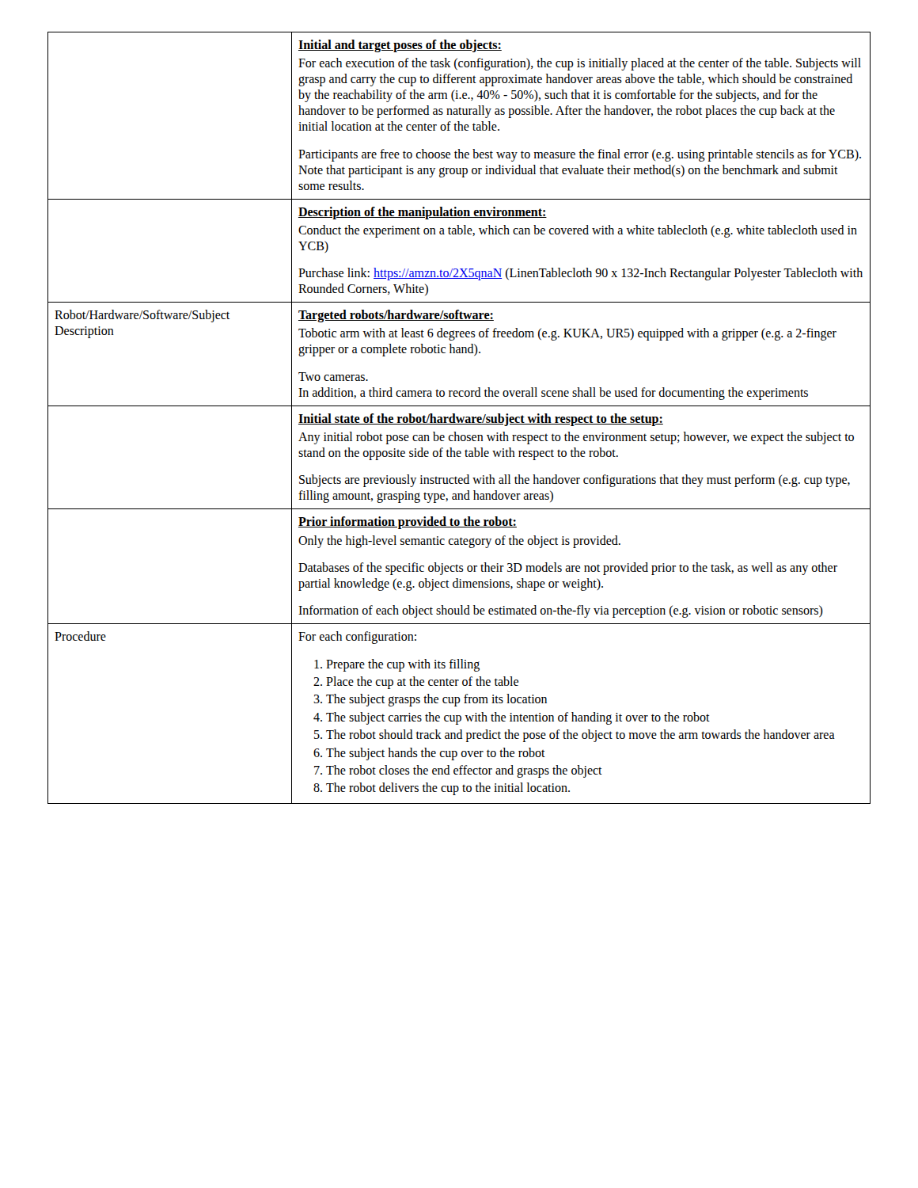| | Initial and target poses of the objects: For each execution of the task (configuration), the cup is initially placed at the center of the table. Subjects will grasp and carry the cup to different approximate handover areas above the table, which should be constrained by the reachability of the arm (i.e., 40% - 50%), such that it is comfortable for the subjects, and for the handover to be performed as naturally as possible. After the handover, the robot places the cup back at the initial location at the center of the table. Participants are free to choose the best way to measure the final error (e.g. using printable stencils as for YCB). Note that participant is any group or individual that evaluate their method(s) on the benchmark and submit some results. |
| | Description of the manipulation environment: Conduct the experiment on a table, which can be covered with a white tablecloth (e.g. white tablecloth used in YCB) Purchase link: https://amzn.to/2X5qnaN (LinenTablecloth 90 x 132-Inch Rectangular Polyester Tablecloth with Rounded Corners, White) |
| Robot/Hardware/Software/Subject Description | Targeted robots/hardware/software: Tobotic arm with at least 6 degrees of freedom (e.g. KUKA, UR5) equipped with a gripper (e.g. a 2-finger gripper or a complete robotic hand). Two cameras. In addition, a third camera to record the overall scene shall be used for documenting the experiments |
| | Initial state of the robot/hardware/subject with respect to the setup: Any initial robot pose can be chosen with respect to the environment setup; however, we expect the subject to stand on the opposite side of the table with respect to the robot. Subjects are previously instructed with all the handover configurations that they must perform (e.g. cup type, filling amount, grasping type, and handover areas) |
| | Prior information provided to the robot: Only the high-level semantic category of the object is provided. Databases of the specific objects or their 3D models are not provided prior to the task, as well as any other partial knowledge (e.g. object dimensions, shape or weight). Information of each object should be estimated on-the-fly via perception (e.g. vision or robotic sensors) |
| Procedure | For each configuration: Prepare the cup with its filling Place the cup at the center of the table The subject grasps the cup from its location The subject carries the cup with the intention of handing it over to the robot The robot should track and predict the pose of the object to move the arm towards the handover area The subject hands the cup over to the robot The robot closes the end effector and grasps the object The robot delivers the cup to the initial location. |